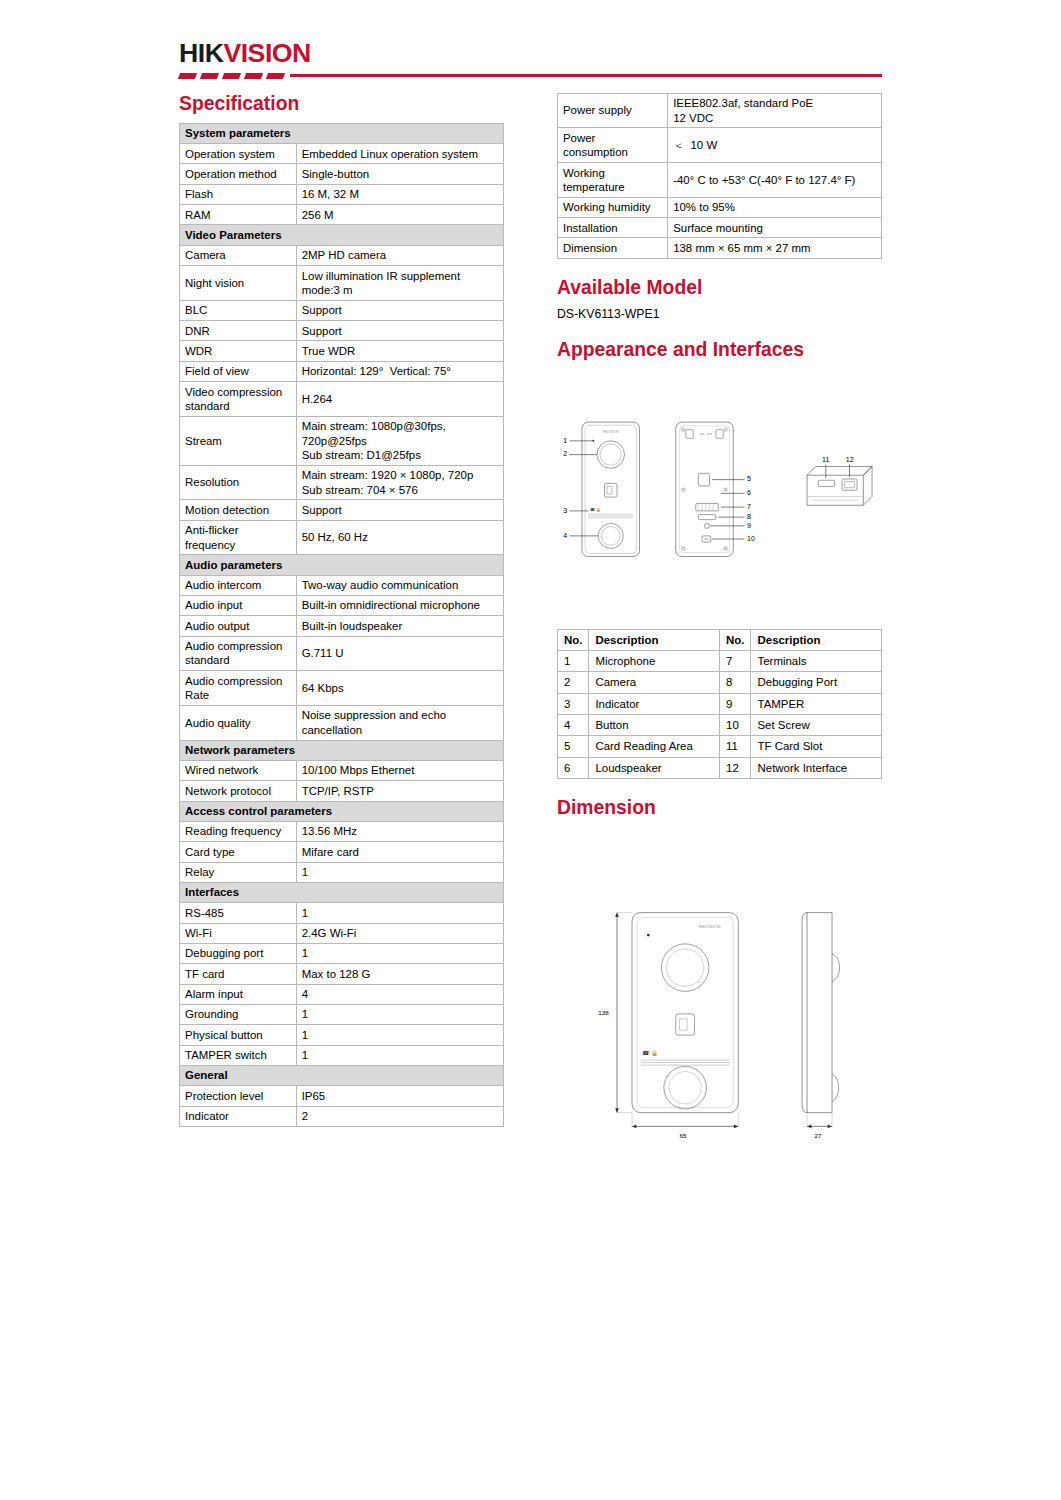HIK VISION
Specification
| System parameters |
| Operation system | Embedded Linux operation system |
| Operation method | Single-button |
| Flash | 16 M, 32 M |
| RAM | 256 M |
| Video Parameters |
| Camera | 2MP HD camera |
| Night vision | Low illumination IR supplement mode:3 m |
| BLC | Support |
| DNR | Support |
| WDR | True WDR |
| Field of view | Horizontal: 129° Vertical: 75° |
| Video compression standard | H.264 |
| Stream | Main stream: 1080p@30fps, 720p@25fps Sub stream: D1@25fps |
| Resolution | Main stream: 1920 × 1080p, 720p Sub stream: 704 × 576 |
| Motion detection | Support |
| Anti-flicker frequency | 50 Hz, 60 Hz |
| Audio parameters |
| Audio intercom | Two-way audio communication |
| Audio input | Built-in omnidirectional microphone |
| Audio output | Built-in loudspeaker |
| Audio compression standard | G.711 U |
| Audio compression Rate | 64 Kbps |
| Audio quality | Noise suppression and echo cancellation |
| Network parameters |
| Wired network | 10/100 Mbps Ethernet |
| Network protocol | TCP/IP, RSTP |
| Access control parameters |
| Reading frequency | 13.56 MHz |
| Card type | Mifare card |
| Relay | 1 |
| Interfaces |
| RS-485 | 1 |
| Wi-Fi | 2.4G Wi-Fi |
| Debugging port | 1 |
| TF card | Max to 128 G |
| Alarm input | 4 |
| Grounding | 1 |
| Physical button | 1 |
| TAMPER switch | 1 |
| General |
| Protection level | IP65 |
| Indicator | 2 |
| Power supply | IEEE802.3af, standard PoE 12 VDC |
| Power consumption | ＜ 10 W |
| Working temperature | -40° C to +53° C(-40° F to 127.4° F) |
| Working humidity | 10% to 95% |
| Installation | Surface mounting |
| Dimension | 138 mm × 65 mm × 27 mm |
Available Model
DS-KV6113-WPE1
Appearance and Interfaces
HIKVISION ☎ 🔒 1 2 3 4 5 6 7 8 9 10 11 12
| No. | Description | No. | Description |
| --- | --- | --- | --- |
| 1 | Microphone | 7 | Terminals |
| 2 | Camera | 8 | Debugging Port |
| 3 | Indicator | 9 | TAMPER |
| 4 | Button | 10 | Set Screw |
| 5 | Card Reading Area | 11 | TF Card Slot |
| 6 | Loudspeaker | 12 | Network Interface |
Dimension
HIKVISION ☎ 🔒 138 65 27